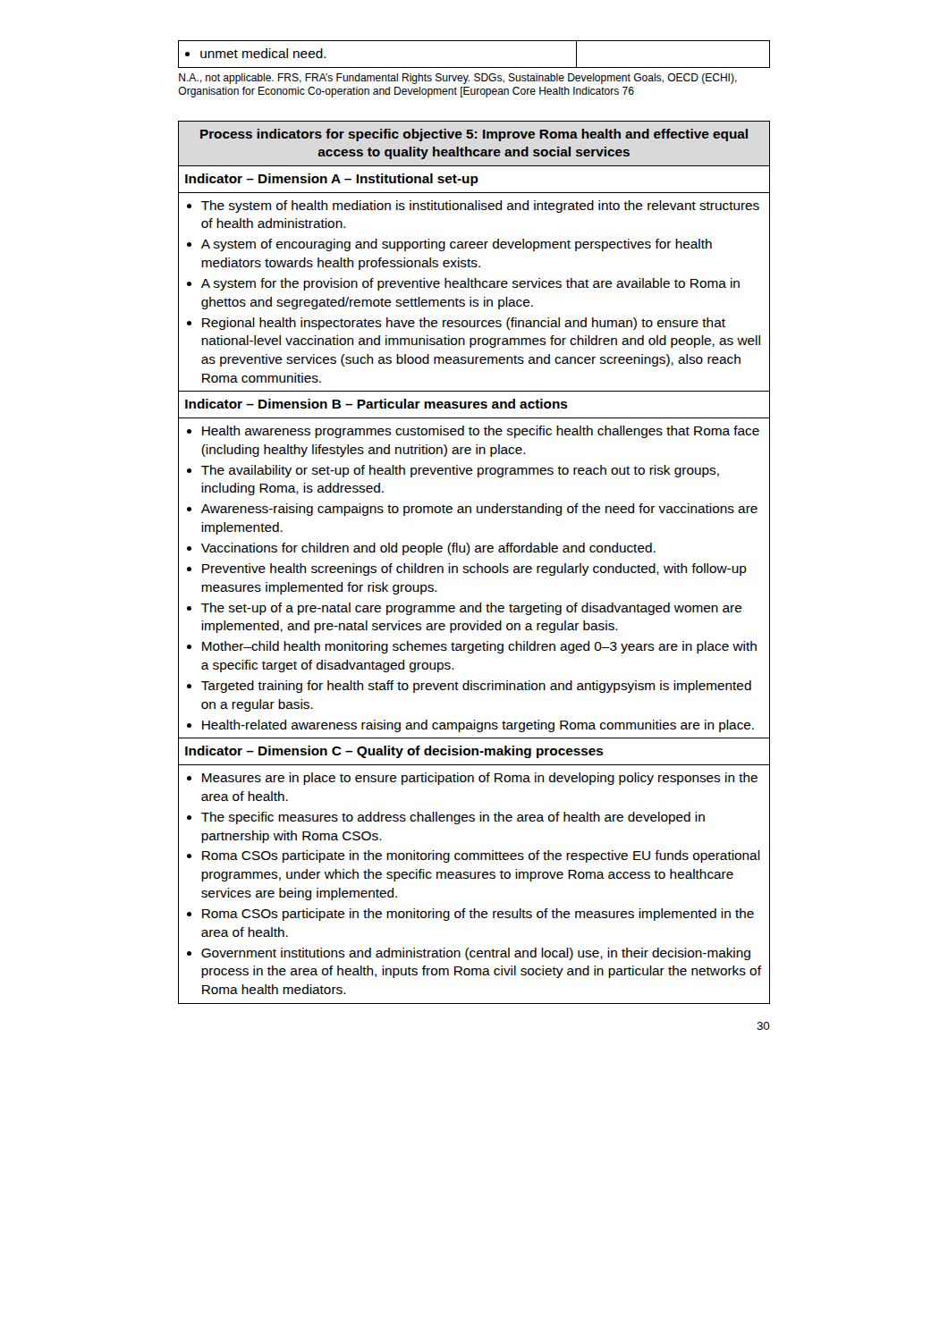| unmet medical need. | |
N.A., not applicable. FRS, FRA’s Fundamental Rights Survey. SDGs, Sustainable Development Goals, OECD (ECHI), Organisation for Economic Co-operation and Development [European Core Health Indicators 76
| Process indicators for specific objective 5: Improve Roma health and effective equal access to quality healthcare and social services |
| Indicator – Dimension A – Institutional set-up |
| The system of health mediation is institutionalised and integrated into the relevant structures of health administration. A system of encouraging and supporting career development perspectives for health mediators towards health professionals exists. A system for the provision of preventive healthcare services that are available to Roma in ghettos and segregated/remote settlements is in place. Regional health inspectorates have the resources (financial and human) to ensure that national-level vaccination and immunisation programmes for children and old people, as well as preventive services (such as blood measurements and cancer screenings), also reach Roma communities. |
| Indicator – Dimension B – Particular measures and actions |
| Health awareness programmes customised to the specific health challenges that Roma face (including healthy lifestyles and nutrition) are in place. The availability or set-up of health preventive programmes to reach out to risk groups, including Roma, is addressed. Awareness-raising campaigns to promote an understanding of the need for vaccinations are implemented. Vaccinations for children and old people (flu) are affordable and conducted. Preventive health screenings of children in schools are regularly conducted, with follow-up measures implemented for risk groups. The set-up of a pre-natal care programme and the targeting of disadvantaged women are implemented, and pre-natal services are provided on a regular basis. Mother–child health monitoring schemes targeting children aged 0–3 years are in place with a specific target of disadvantaged groups. Targeted training for health staff to prevent discrimination and antigypsyism is implemented on a regular basis. Health-related awareness raising and campaigns targeting Roma communities are in place. |
| Indicator – Dimension C – Quality of decision-making processes |
| Measures are in place to ensure participation of Roma in developing policy responses in the area of health. The specific measures to address challenges in the area of health are developed in partnership with Roma CSOs. Roma CSOs participate in the monitoring committees of the respective EU funds operational programmes, under which the specific measures to improve Roma access to healthcare services are being implemented. Roma CSOs participate in the monitoring of the results of the measures implemented in the area of health. Government institutions and administration (central and local) use, in their decision-making process in the area of health, inputs from Roma civil society and in particular the networks of Roma health mediators. |
30